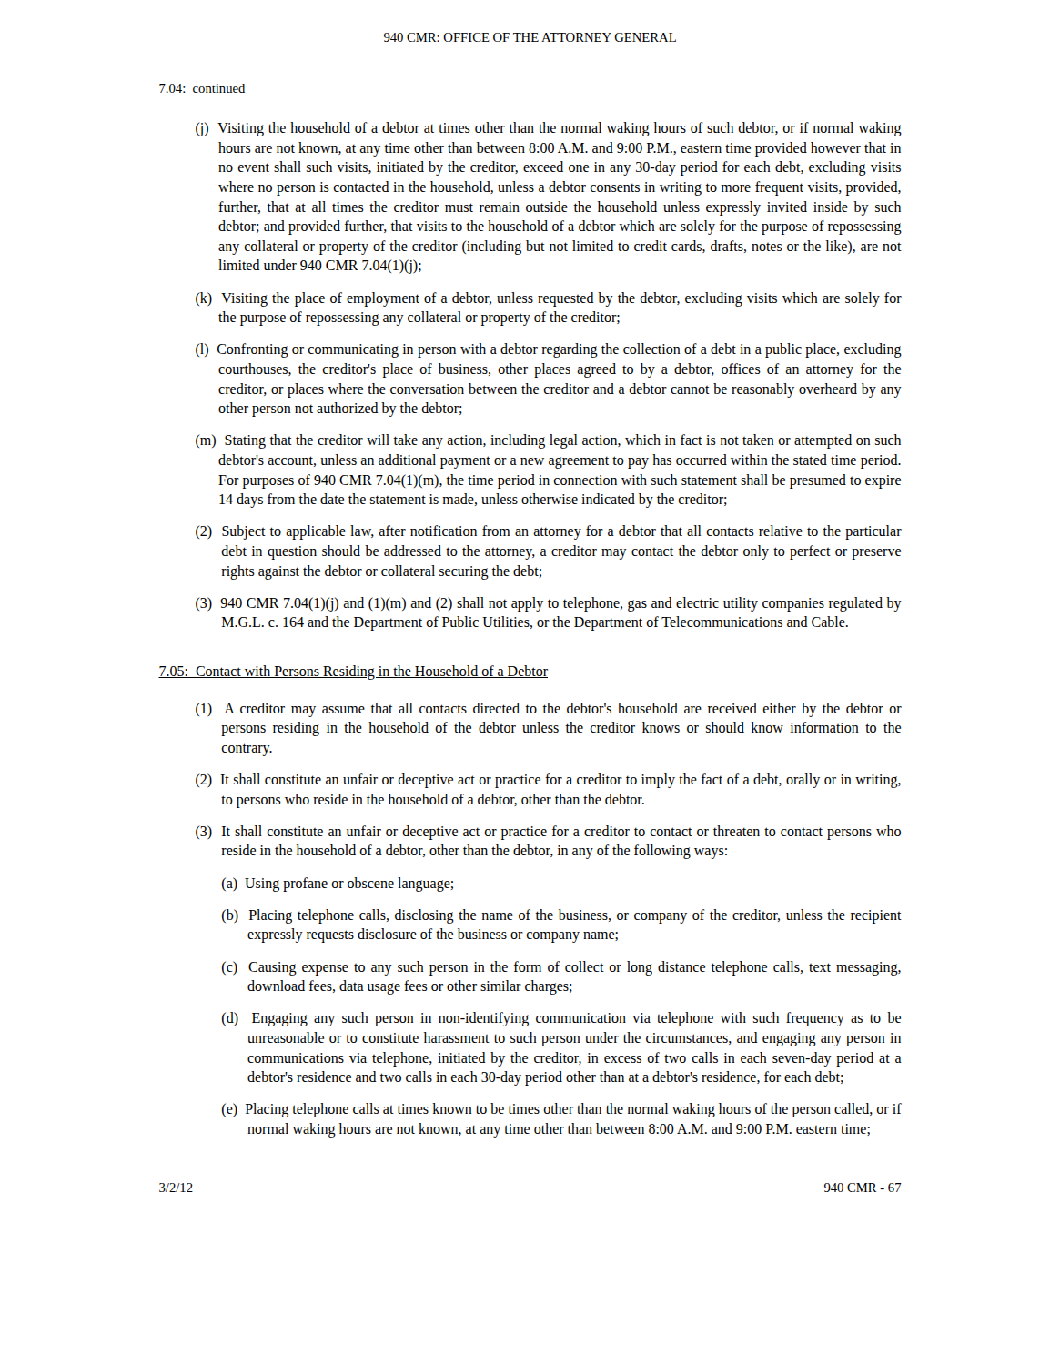940 CMR: OFFICE OF THE ATTORNEY GENERAL
7.04: continued
(j) Visiting the household of a debtor at times other than the normal waking hours of such debtor, or if normal waking hours are not known, at any time other than between 8:00 A.M. and 9:00 P.M., eastern time provided however that in no event shall such visits, initiated by the creditor, exceed one in any 30-day period for each debt, excluding visits where no person is contacted in the household, unless a debtor consents in writing to more frequent visits, provided, further, that at all times the creditor must remain outside the household unless expressly invited inside by such debtor; and provided further, that visits to the household of a debtor which are solely for the purpose of repossessing any collateral or property of the creditor (including but not limited to credit cards, drafts, notes or the like), are not limited under 940 CMR 7.04(1)(j);
(k) Visiting the place of employment of a debtor, unless requested by the debtor, excluding visits which are solely for the purpose of repossessing any collateral or property of the creditor;
(l) Confronting or communicating in person with a debtor regarding the collection of a debt in a public place, excluding courthouses, the creditor's place of business, other places agreed to by a debtor, offices of an attorney for the creditor, or places where the conversation between the creditor and a debtor cannot be reasonably overheard by any other person not authorized by the debtor;
(m) Stating that the creditor will take any action, including legal action, which in fact is not taken or attempted on such debtor's account, unless an additional payment or a new agreement to pay has occurred within the stated time period. For purposes of 940 CMR 7.04(1)(m), the time period in connection with such statement shall be presumed to expire 14 days from the date the statement is made, unless otherwise indicated by the creditor;
(2) Subject to applicable law, after notification from an attorney for a debtor that all contacts relative to the particular debt in question should be addressed to the attorney, a creditor may contact the debtor only to perfect or preserve rights against the debtor or collateral securing the debt;
(3) 940 CMR 7.04(1)(j) and (1)(m) and (2) shall not apply to telephone, gas and electric utility companies regulated by M.G.L. c. 164 and the Department of Public Utilities, or the Department of Telecommunications and Cable.
7.05: Contact with Persons Residing in the Household of a Debtor
(1) A creditor may assume that all contacts directed to the debtor's household are received either by the debtor or persons residing in the household of the debtor unless the creditor knows or should know information to the contrary.
(2) It shall constitute an unfair or deceptive act or practice for a creditor to imply the fact of a debt, orally or in writing, to persons who reside in the household of a debtor, other than the debtor.
(3) It shall constitute an unfair or deceptive act or practice for a creditor to contact or threaten to contact persons who reside in the household of a debtor, other than the debtor, in any of the following ways:
(a) Using profane or obscene language;
(b) Placing telephone calls, disclosing the name of the business, or company of the creditor, unless the recipient expressly requests disclosure of the business or company name;
(c) Causing expense to any such person in the form of collect or long distance telephone calls, text messaging, download fees, data usage fees or other similar charges;
(d) Engaging any such person in non-identifying communication via telephone with such frequency as to be unreasonable or to constitute harassment to such person under the circumstances, and engaging any person in communications via telephone, initiated by the creditor, in excess of two calls in each seven-day period at a debtor's residence and two calls in each 30-day period other than at a debtor's residence, for each debt;
(e) Placing telephone calls at times known to be times other than the normal waking hours of the person called, or if normal waking hours are not known, at any time other than between 8:00 A.M. and 9:00 P.M. eastern time;
3/2/12
940 CMR - 67